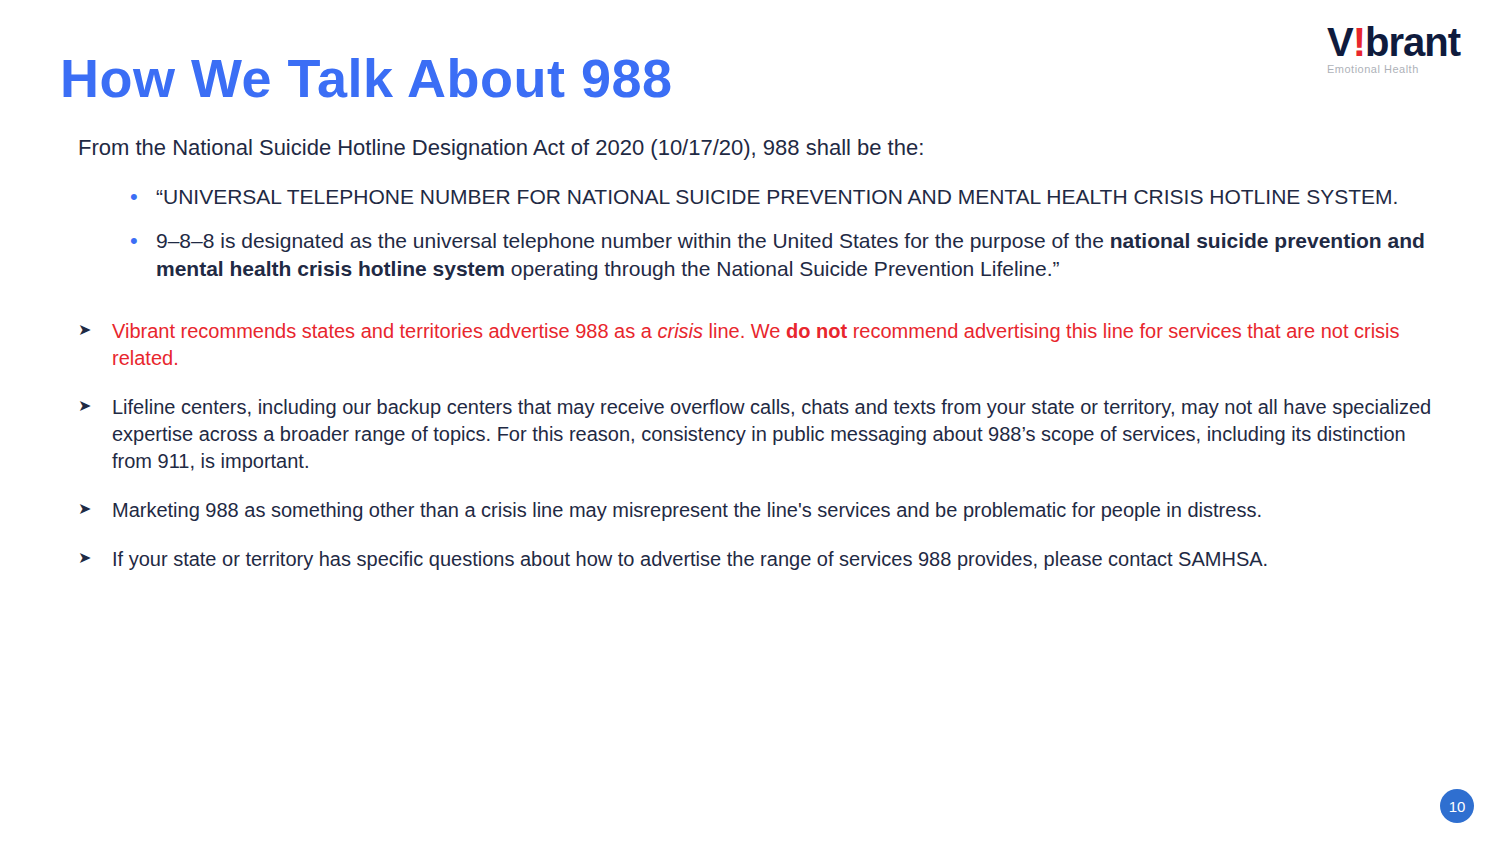V!brant
Emotional Health
How We Talk About 988
From the National Suicide Hotline Designation Act of 2020 (10/17/20), 988 shall be the:
“UNIVERSAL TELEPHONE NUMBER FOR NATIONAL SUICIDE PREVENTION AND MENTAL HEALTH CRISIS HOTLINE SYSTEM.
9–8–8 is designated as the universal telephone number within the United States for the purpose of the national suicide prevention and mental health crisis hotline system operating through the National Suicide Prevention Lifeline.”
Vibrant recommends states and territories advertise 988 as a crisis line. We do not recommend advertising this line for services that are not crisis related.
Lifeline centers, including our backup centers that may receive overflow calls, chats and texts from your state or territory, may not all have specialized expertise across a broader range of topics. For this reason, consistency in public messaging about 988’s scope of services, including its distinction from 911, is important.
Marketing 988 as something other than a crisis line may misrepresent the line's services and be problematic for people in distress.
If your state or territory has specific questions about how to advertise the range of services 988 provides, please contact SAMHSA.
10